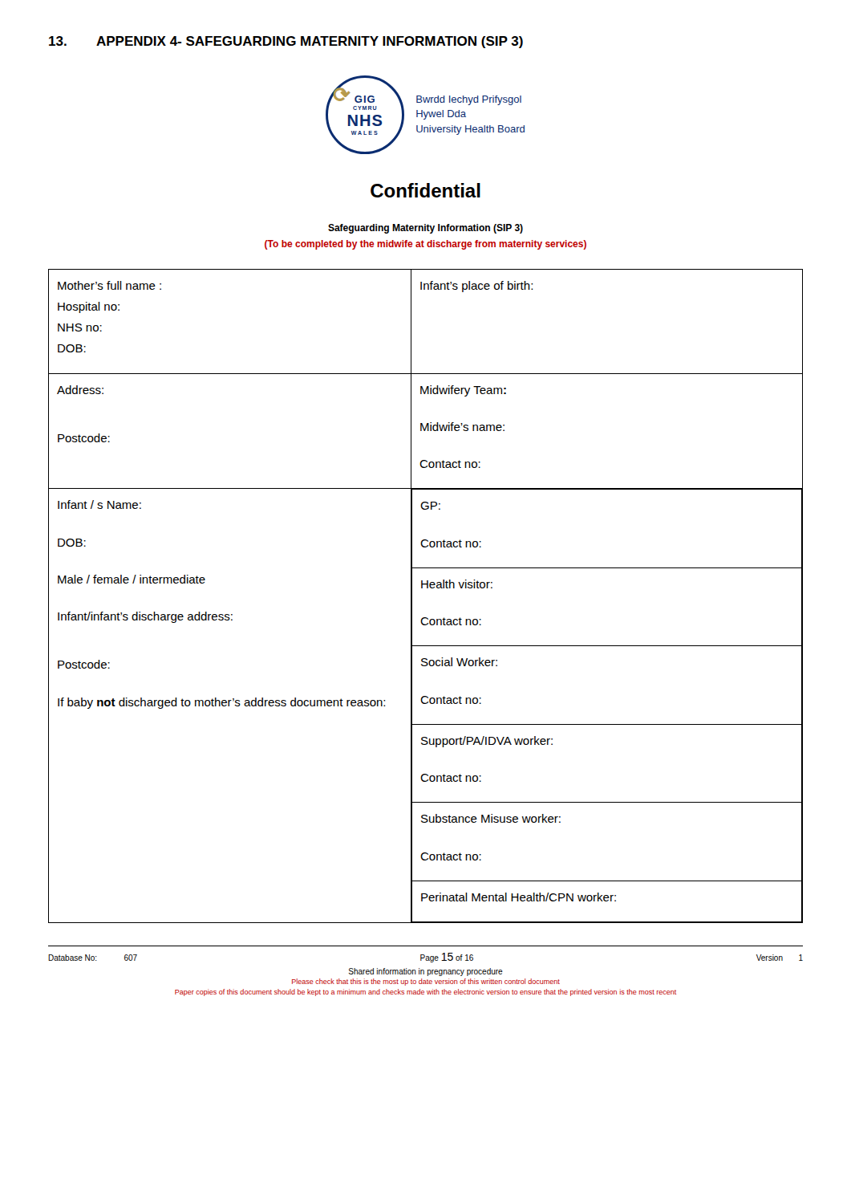13. APPENDIX 4- SAFEGUARDING MATERNITY INFORMATION (SIP 3)
⟳ GIG CYMRU NHS WALES
Bwrdd Iechyd Prifysgol Hywel Dda University Health Board
Confidential
Safeguarding Maternity Information (SIP 3)
(To be completed by the midwife at discharge from maternity services)
| Mother’s full name : Hospital no: NHS no: DOB: | Infant’s place of birth: |
| Address: Postcode: | Midwifery Team : Midwife’s name: Contact no: |
| Infant / s Name: DOB: Male / female / intermediate Infant/infant’s discharge address: Postcode: If baby not discharged to mother’s address document reason: | / GP: Contact no: / / Health visitor: Contact no: / / Social Worker: Contact no: / / Support/PA/IDVA worker: Contact no: / / Substance Misuse worker: Contact no: / / Perinatal Mental Health/CPN worker: / |
Database No: 607
Page 15 of 16
Version 1
Shared information in pregnancy procedure
Please check that this is the most up to date version of this written control document
Paper copies of this document should be kept to a minimum and checks made with the electronic version to ensure that the printed version is the most recent